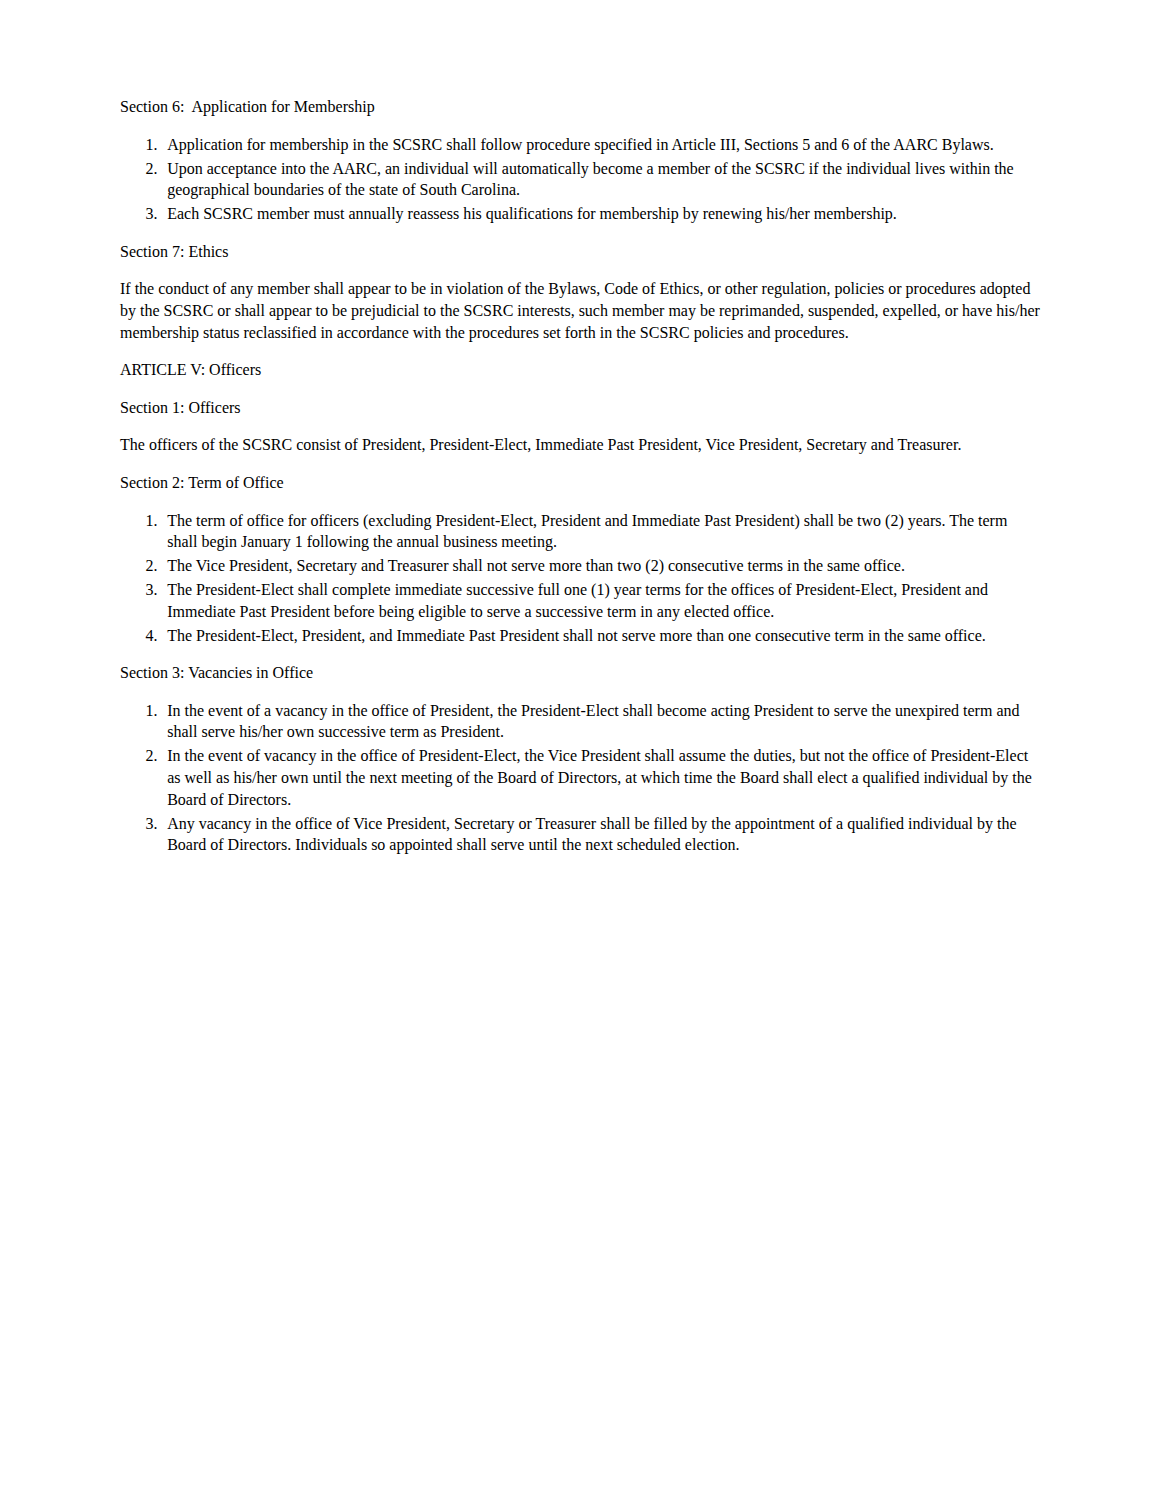Section 6: Application for Membership
Application for membership in the SCSRC shall follow procedure specified in Article III, Sections 5 and 6 of the AARC Bylaws.
Upon acceptance into the AARC, an individual will automatically become a member of the SCSRC if the individual lives within the geographical boundaries of the state of South Carolina.
Each SCSRC member must annually reassess his qualifications for membership by renewing his/her membership.
Section 7: Ethics
If the conduct of any member shall appear to be in violation of the Bylaws, Code of Ethics, or other regulation, policies or procedures adopted by the SCSRC or shall appear to be prejudicial to the SCSRC interests, such member may be reprimanded, suspended, expelled, or have his/her membership status reclassified in accordance with the procedures set forth in the SCSRC policies and procedures.
ARTICLE V: Officers
Section 1: Officers
The officers of the SCSRC consist of President, President-Elect, Immediate Past President, Vice President, Secretary and Treasurer.
Section 2: Term of Office
The term of office for officers (excluding President-Elect, President and Immediate Past President) shall be two (2) years. The term shall begin January 1 following the annual business meeting.
The Vice President, Secretary and Treasurer shall not serve more than two (2) consecutive terms in the same office.
The President-Elect shall complete immediate successive full one (1) year terms for the offices of President-Elect, President and Immediate Past President before being eligible to serve a successive term in any elected office.
The President-Elect, President, and Immediate Past President shall not serve more than one consecutive term in the same office.
Section 3: Vacancies in Office
In the event of a vacancy in the office of President, the President-Elect shall become acting President to serve the unexpired term and shall serve his/her own successive term as President.
In the event of vacancy in the office of President-Elect, the Vice President shall assume the duties, but not the office of President-Elect as well as his/her own until the next meeting of the Board of Directors, at which time the Board shall elect a qualified individual by the Board of Directors.
Any vacancy in the office of Vice President, Secretary or Treasurer shall be filled by the appointment of a qualified individual by the Board of Directors. Individuals so appointed shall serve until the next scheduled election.